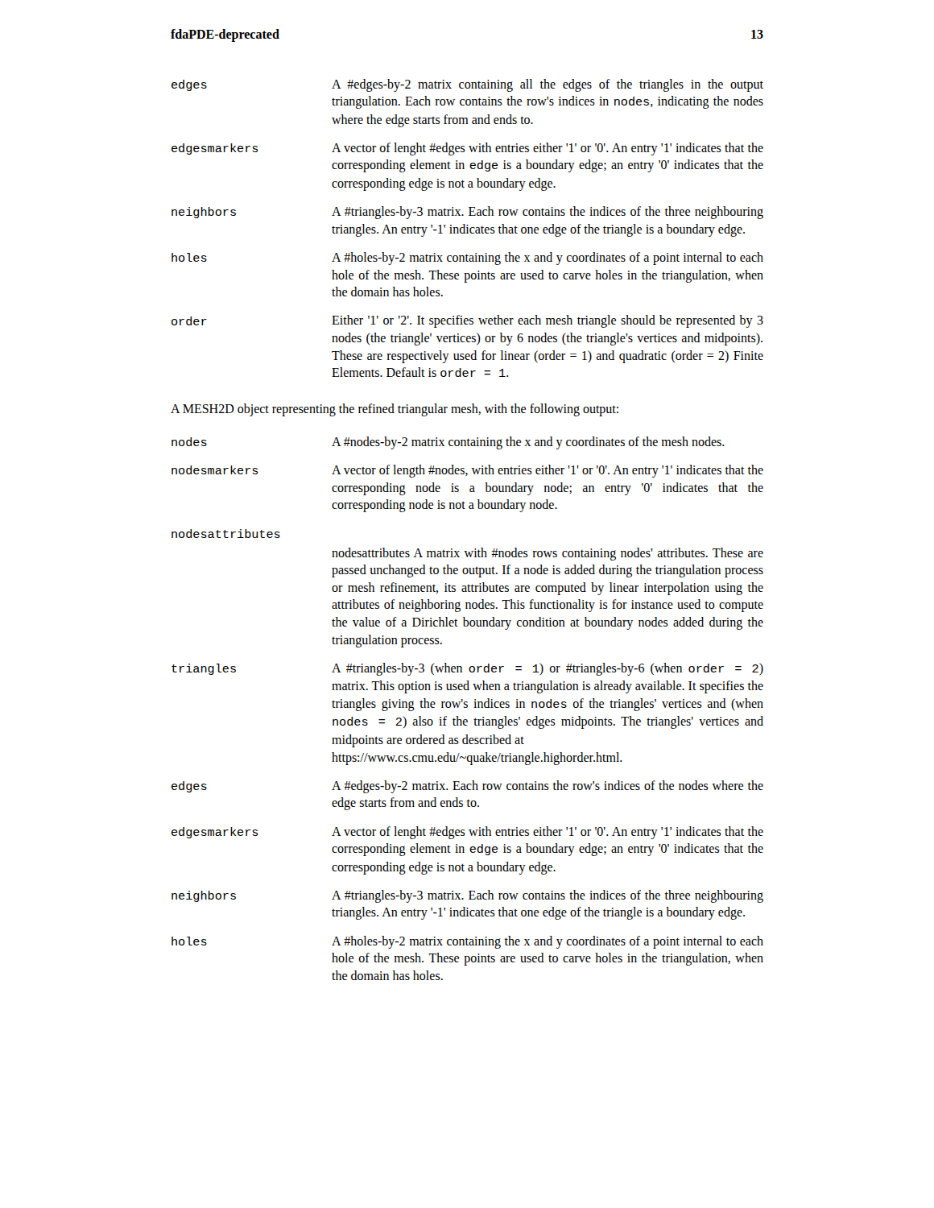fdaPDE-deprecated 13
edges
A #edges-by-2 matrix containing all the edges of the triangles in the output triangulation. Each row contains the row's indices in nodes, indicating the nodes where the edge starts from and ends to.
edgesmarkers
A vector of lenght #edges with entries either '1' or '0'. An entry '1' indicates that the corresponding element in edge is a boundary edge; an entry '0' indicates that the corresponding edge is not a boundary edge.
neighbors
A #triangles-by-3 matrix. Each row contains the indices of the three neighbouring triangles. An entry '-1' indicates that one edge of the triangle is a boundary edge.
holes
A #holes-by-2 matrix containing the x and y coordinates of a point internal to each hole of the mesh. These points are used to carve holes in the triangulation, when the domain has holes.
order
Either '1' or '2'. It specifies wether each mesh triangle should be represented by 3 nodes (the triangle' vertices) or by 6 nodes (the triangle's vertices and midpoints). These are respectively used for linear (order = 1) and quadratic (order = 2) Finite Elements. Default is order = 1.
A MESH2D object representing the refined triangular mesh, with the following output:
nodes
A #nodes-by-2 matrix containing the x and y coordinates of the mesh nodes.
nodesmarkers
A vector of length #nodes, with entries either '1' or '0'. An entry '1' indicates that the corresponding node is a boundary node; an entry '0' indicates that the corresponding node is not a boundary node.
nodesattributes
nodesattributes A matrix with #nodes rows containing nodes' attributes. These are passed unchanged to the output. If a node is added during the triangulation process or mesh refinement, its attributes are computed by linear interpolation using the attributes of neighboring nodes. This functionality is for instance used to compute the value of a Dirichlet boundary condition at boundary nodes added during the triangulation process.
triangles
A #triangles-by-3 (when order = 1) or #triangles-by-6 (when order = 2) matrix. This option is used when a triangulation is already available. It specifies the triangles giving the row's indices in nodes of the triangles' vertices and (when nodes = 2) also if the triangles' edges midpoints. The triangles' vertices and midpoints are ordered as described at
https://www.cs.cmu.edu/~quake/triangle.highorder.html.
edges
A #edges-by-2 matrix. Each row contains the row's indices of the nodes where the edge starts from and ends to.
edgesmarkers
A vector of lenght #edges with entries either '1' or '0'. An entry '1' indicates that the corresponding element in edge is a boundary edge; an entry '0' indicates that the corresponding edge is not a boundary edge.
neighbors
A #triangles-by-3 matrix. Each row contains the indices of the three neighbouring triangles. An entry '-1' indicates that one edge of the triangle is a boundary edge.
holes
A #holes-by-2 matrix containing the x and y coordinates of a point internal to each hole of the mesh. These points are used to carve holes in the triangulation, when the domain has holes.